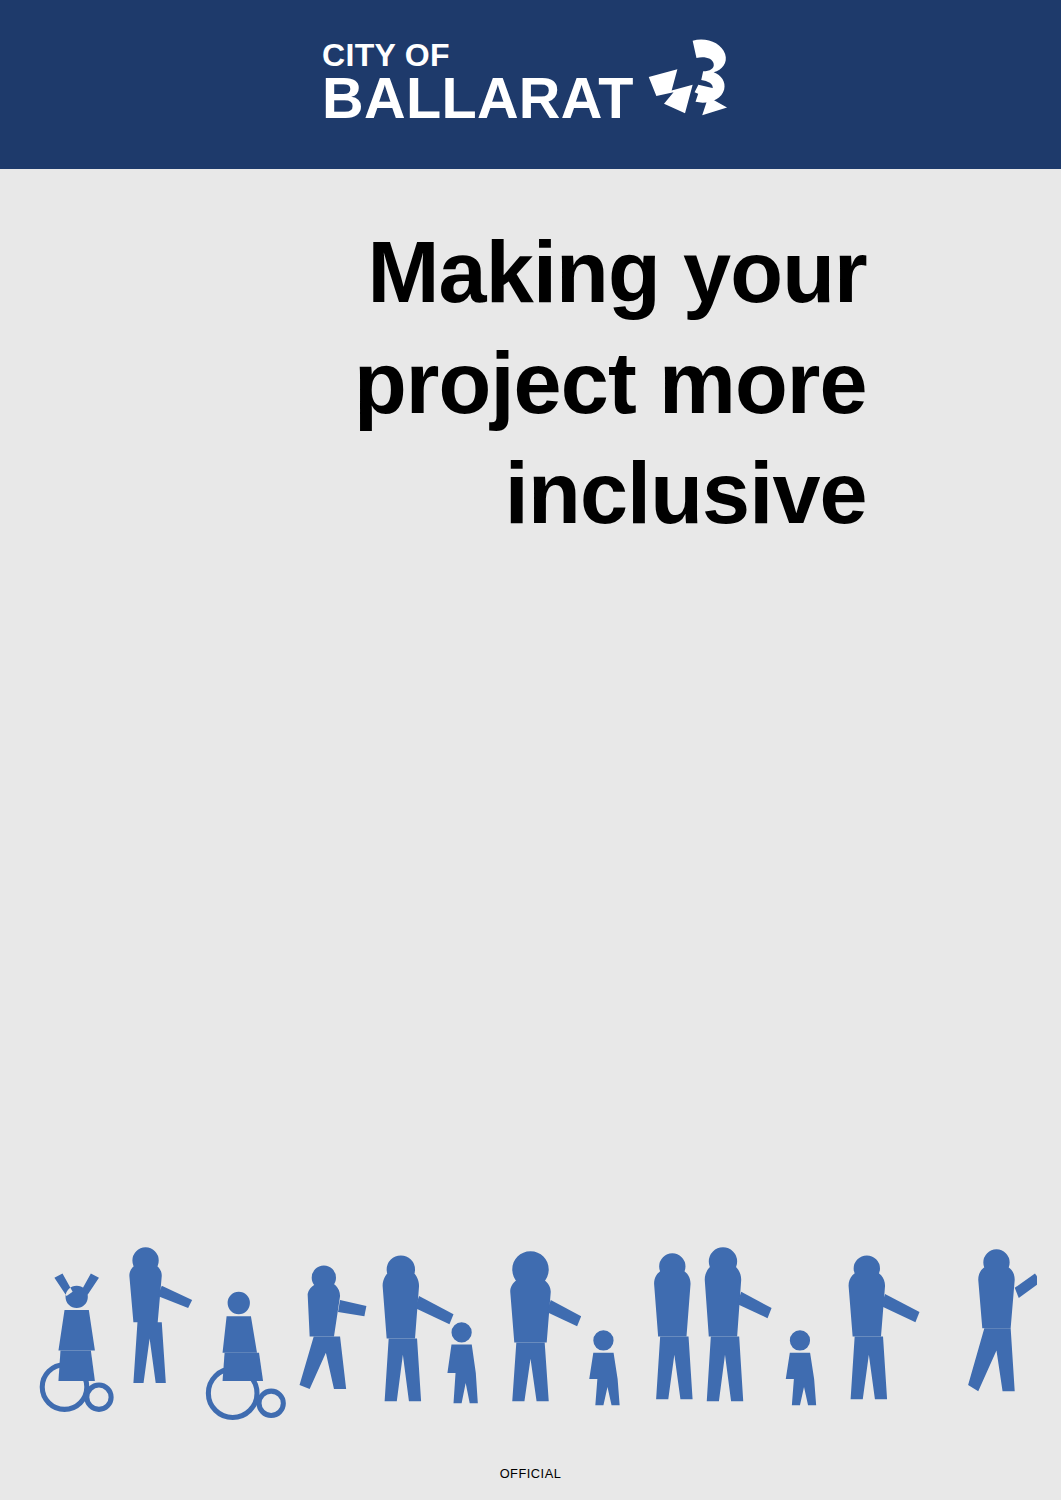City of Ballarat
Making your project more inclusive
OFFICIAL